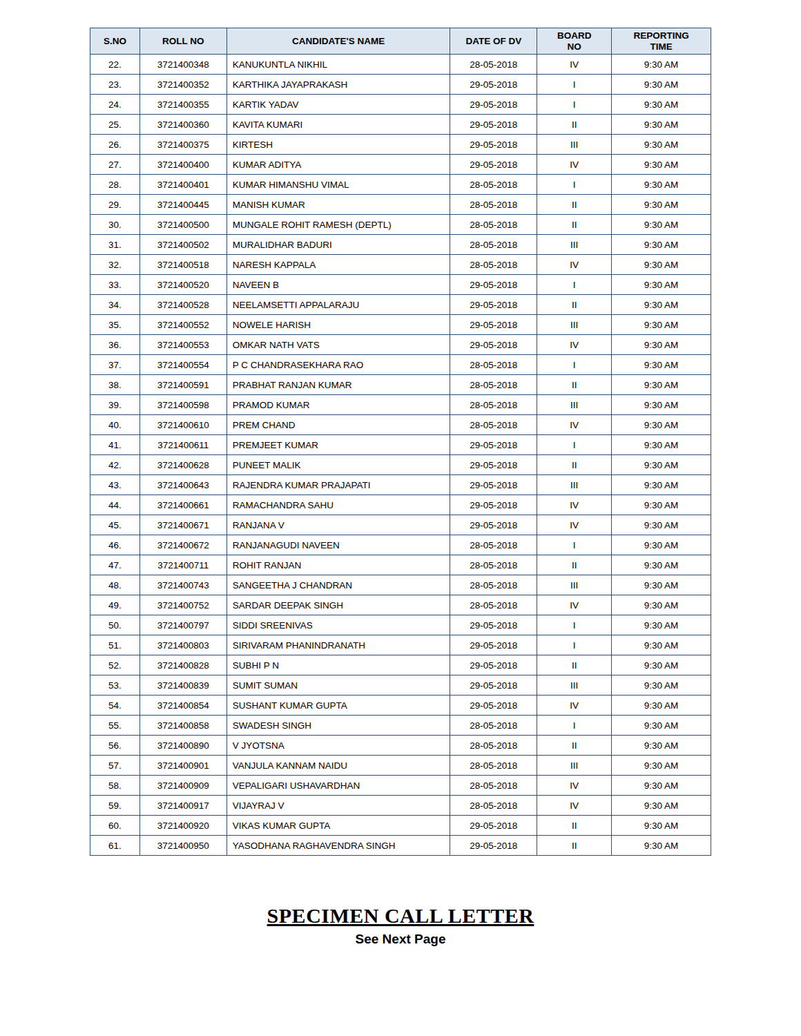| S.NO | ROLL NO | CANDIDATE'S NAME | DATE OF DV | BOARD NO | REPORTING TIME |
| --- | --- | --- | --- | --- | --- |
| 22. | 3721400348 | KANUKUNTLA NIKHIL | 28-05-2018 | IV | 9:30 AM |
| 23. | 3721400352 | KARTHIKA JAYAPRAKASH | 29-05-2018 | I | 9:30 AM |
| 24. | 3721400355 | KARTIK YADAV | 29-05-2018 | I | 9:30 AM |
| 25. | 3721400360 | KAVITA KUMARI | 29-05-2018 | II | 9:30 AM |
| 26. | 3721400375 | KIRTESH | 29-05-2018 | III | 9:30 AM |
| 27. | 3721400400 | KUMAR ADITYA | 29-05-2018 | IV | 9:30 AM |
| 28. | 3721400401 | KUMAR HIMANSHU VIMAL | 28-05-2018 | I | 9:30 AM |
| 29. | 3721400445 | MANISH KUMAR | 28-05-2018 | II | 9:30 AM |
| 30. | 3721400500 | MUNGALE ROHIT RAMESH (DEPTL) | 28-05-2018 | II | 9:30 AM |
| 31. | 3721400502 | MURALIDHAR BADURI | 28-05-2018 | III | 9:30 AM |
| 32. | 3721400518 | NARESH KAPPALA | 28-05-2018 | IV | 9:30 AM |
| 33. | 3721400520 | NAVEEN B | 29-05-2018 | I | 9:30 AM |
| 34. | 3721400528 | NEELAMSETTI APPALARAJU | 29-05-2018 | II | 9:30 AM |
| 35. | 3721400552 | NOWELE HARISH | 29-05-2018 | III | 9:30 AM |
| 36. | 3721400553 | OMKAR NATH VATS | 29-05-2018 | IV | 9:30 AM |
| 37. | 3721400554 | P C CHANDRASEKHARA RAO | 28-05-2018 | I | 9:30 AM |
| 38. | 3721400591 | PRABHAT RANJAN KUMAR | 28-05-2018 | II | 9:30 AM |
| 39. | 3721400598 | PRAMOD KUMAR | 28-05-2018 | III | 9:30 AM |
| 40. | 3721400610 | PREM CHAND | 28-05-2018 | IV | 9:30 AM |
| 41. | 3721400611 | PREMJEET KUMAR | 29-05-2018 | I | 9:30 AM |
| 42. | 3721400628 | PUNEET MALIK | 29-05-2018 | II | 9:30 AM |
| 43. | 3721400643 | RAJENDRA KUMAR PRAJAPATI | 29-05-2018 | III | 9:30 AM |
| 44. | 3721400661 | RAMACHANDRA SAHU | 29-05-2018 | IV | 9:30 AM |
| 45. | 3721400671 | RANJANA V | 29-05-2018 | IV | 9:30 AM |
| 46. | 3721400672 | RANJANAGUDI NAVEEN | 28-05-2018 | I | 9:30 AM |
| 47. | 3721400711 | ROHIT RANJAN | 28-05-2018 | II | 9:30 AM |
| 48. | 3721400743 | SANGEETHA J CHANDRAN | 28-05-2018 | III | 9:30 AM |
| 49. | 3721400752 | SARDAR DEEPAK SINGH | 28-05-2018 | IV | 9:30 AM |
| 50. | 3721400797 | SIDDI SREENIVAS | 29-05-2018 | I | 9:30 AM |
| 51. | 3721400803 | SIRIVARAM PHANINDRANATH | 29-05-2018 | I | 9:30 AM |
| 52. | 3721400828 | SUBHI P N | 29-05-2018 | II | 9:30 AM |
| 53. | 3721400839 | SUMIT SUMAN | 29-05-2018 | III | 9:30 AM |
| 54. | 3721400854 | SUSHANT KUMAR GUPTA | 29-05-2018 | IV | 9:30 AM |
| 55. | 3721400858 | SWADESH SINGH | 28-05-2018 | I | 9:30 AM |
| 56. | 3721400890 | V JYOTSNA | 28-05-2018 | II | 9:30 AM |
| 57. | 3721400901 | VANJULA KANNAM NAIDU | 28-05-2018 | III | 9:30 AM |
| 58. | 3721400909 | VEPALIGARI USHAVARDHAN | 28-05-2018 | IV | 9:30 AM |
| 59. | 3721400917 | VIJAYRAJ V | 28-05-2018 | IV | 9:30 AM |
| 60. | 3721400920 | VIKAS KUMAR GUPTA | 29-05-2018 | II | 9:30 AM |
| 61. | 3721400950 | YASODHANA RAGHAVENDRA SINGH | 29-05-2018 | II | 9:30 AM |
SPECIMEN CALL LETTER
See Next Page